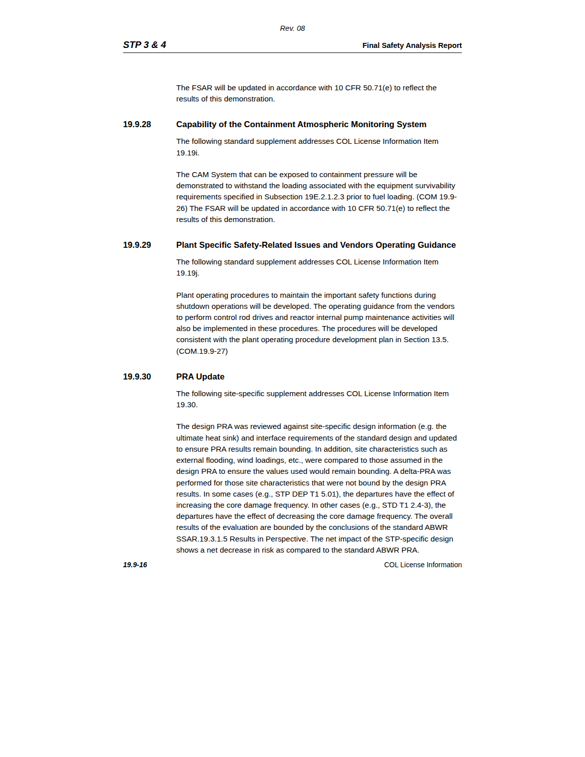Rev. 08
STP 3 & 4
Final Safety Analysis Report
The FSAR will be updated in accordance with 10 CFR 50.71(e) to reflect the results of this demonstration.
19.9.28 Capability of the Containment Atmospheric Monitoring System
The following standard supplement addresses COL License Information Item 19.19i.
The CAM System that can be exposed to containment pressure will be demonstrated to withstand the loading associated with the equipment survivability requirements specified in Subsection 19E.2.1.2.3 prior to fuel loading. (COM 19.9-26) The FSAR will be updated in accordance with 10 CFR 50.71(e) to reflect the results of this demonstration.
19.9.29 Plant Specific Safety-Related Issues and Vendors Operating Guidance
The following standard supplement addresses COL License Information Item 19.19j.
Plant operating procedures to maintain the important safety functions during shutdown operations will be developed. The operating guidance from the vendors to perform control rod drives and reactor internal pump maintenance activities will also be implemented in these procedures. The procedures will be developed consistent with the plant operating procedure development plan in Section 13.5. (COM.19.9-27)
19.9.30 PRA Update
The following site-specific supplement addresses COL License Information Item 19.30.
The design PRA was reviewed against site-specific design information (e.g. the ultimate heat sink) and interface requirements of the standard design and updated to ensure PRA results remain bounding. In addition, site characteristics such as external flooding, wind loadings, etc., were compared to those assumed in the design PRA to ensure the values used would remain bounding. A delta-PRA was performed for those site characteristics that were not bound by the design PRA results. In some cases (e.g., STP DEP T1 5.01), the departures have the effect of increasing the core damage frequency. In other cases (e.g., STD T1 2.4-3), the departures have the effect of decreasing the core damage frequency. The overall results of the evaluation are bounded by the conclusions of the standard ABWR SSAR.19.3.1.5 Results in Perspective. The net impact of the STP-specific design shows a net decrease in risk as compared to the standard ABWR PRA.
19.9-16
COL License Information